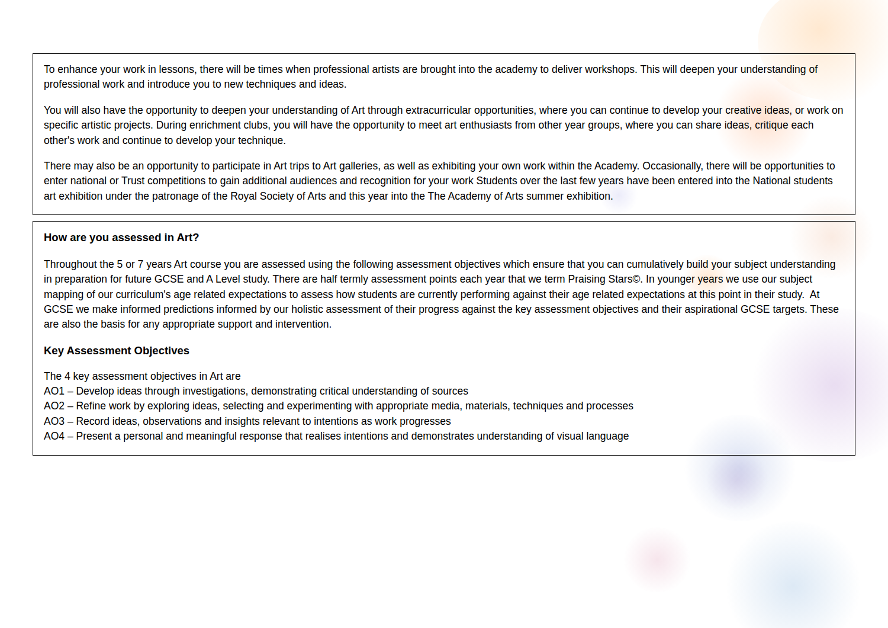To enhance your work in lessons, there will be times when professional artists are brought into the academy to deliver workshops. This will deepen your understanding of professional work and introduce you to new techniques and ideas.
You will also have the opportunity to deepen your understanding of Art through extracurricular opportunities, where you can continue to develop your creative ideas, or work on specific artistic projects. During enrichment clubs, you will have the opportunity to meet art enthusiasts from other year groups, where you can share ideas, critique each other's work and continue to develop your technique.
There may also be an opportunity to participate in Art trips to Art galleries, as well as exhibiting your own work within the Academy. Occasionally, there will be opportunities to enter national or Trust competitions to gain additional audiences and recognition for your work Students over the last few years have been entered into the National students art exhibition under the patronage of the Royal Society of Arts and this year into the The Academy of Arts summer exhibition.
How are you assessed in Art?
Throughout the 5 or 7 years Art course you are assessed using the following assessment objectives which ensure that you can cumulatively build your subject understanding in preparation for future GCSE and A Level study. There are half termly assessment points each year that we term Praising Stars©. In younger years we use our subject mapping of our curriculum's age related expectations to assess how students are currently performing against their age related expectations at this point in their study. At GCSE we make informed predictions informed by our holistic assessment of their progress against the key assessment objectives and their aspirational GCSE targets. These are also the basis for any appropriate support and intervention.
Key Assessment Objectives
The 4 key assessment objectives in Art are
AO1 – Develop ideas through investigations, demonstrating critical understanding of sources
AO2 – Refine work by exploring ideas, selecting and experimenting with appropriate media, materials, techniques and processes
AO3 – Record ideas, observations and insights relevant to intentions as work progresses
AO4 – Present a personal and meaningful response that realises intentions and demonstrates understanding of visual language